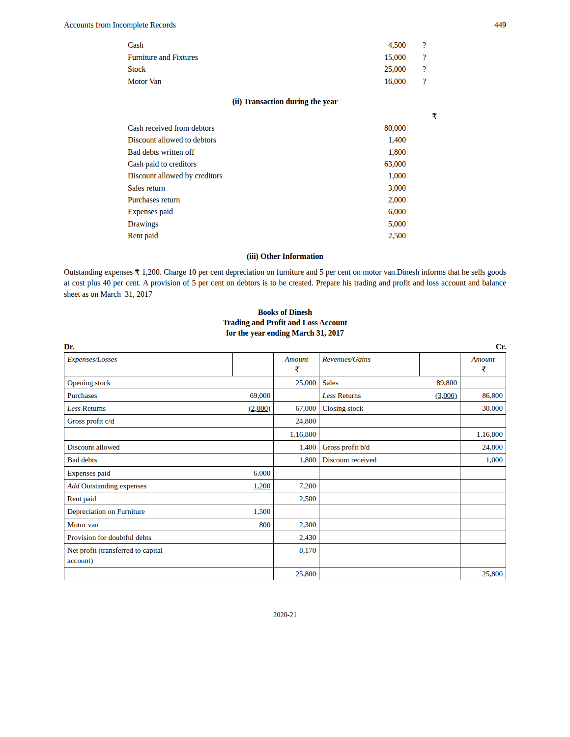Accounts from Incomplete Records 449
| Cash | 4,500 | ? |
| Furniture and Fixtures | 15,000 | ? |
| Stock | 25,000 | ? |
| Motor Van | 16,000 | ? |
(ii) Transaction during the year
₹
| Cash received from debtors | 80,000 | |
| Discount allowed to debtors | 1,400 | |
| Bad debts written off | 1,800 | |
| Cash paid to creditors | 63,000 | |
| Discount allowed by creditors | 1,000 | |
| Sales return | 3,000 | |
| Purchases return | 2,000 | |
| Expenses paid | 6,000 | |
| Drawings | 5,000 | |
| Rent paid | 2,500 | |
(iii) Other Information
Outstanding expenses ₹ 1,200. Charge 10 per cent depreciation on furniture and 5 per cent on motor van.Dinesh informs that he sells goods at cost plus 40 per cent. A provision of 5 per cent on debtors is to be created. Prepare his trading and profit and loss account and balance sheet as on March 31, 2017
Books of Dinesh
Trading and Profit and Loss Account
for the year ending March 31, 2017
Dr. Cr.
| Expenses/Losses | | Amount ₹ | Revenues/Gains | | Amount ₹ |
| --- | --- | --- | --- | --- | --- |
| Opening stock | | 25,000 | Sales | 89,800 | |
| Purchases | 69,000 | | Less Returns | (3,000) | 86,800 |
| Less Returns | (2,000) | 67,000 | Closing stock | | 30,000 |
| Gross profit c/d | | 24,800 | | | |
| | | 1,16,800 | | | 1,16,800 |
| Discount allowed | | 1,400 | Gross profit b/d | | 24,800 |
| Bad debts | | 1,800 | Discount received | | 1,000 |
| Expenses paid | 6,000 | | | | |
| Add Outstanding expenses | 1,200 | 7,200 | | | |
| Rent paid | | 2,500 | | | |
| Depreciation on Furniture | 1,500 | | | | |
| Motor van | 800 | 2,300 | | | |
| Provision for doubtful debts | | 2,430 | | | |
| Net profit (transferred to capital account) | | 8,170 | | | |
| | | 25,800 | | | 25,800 |
2020-21